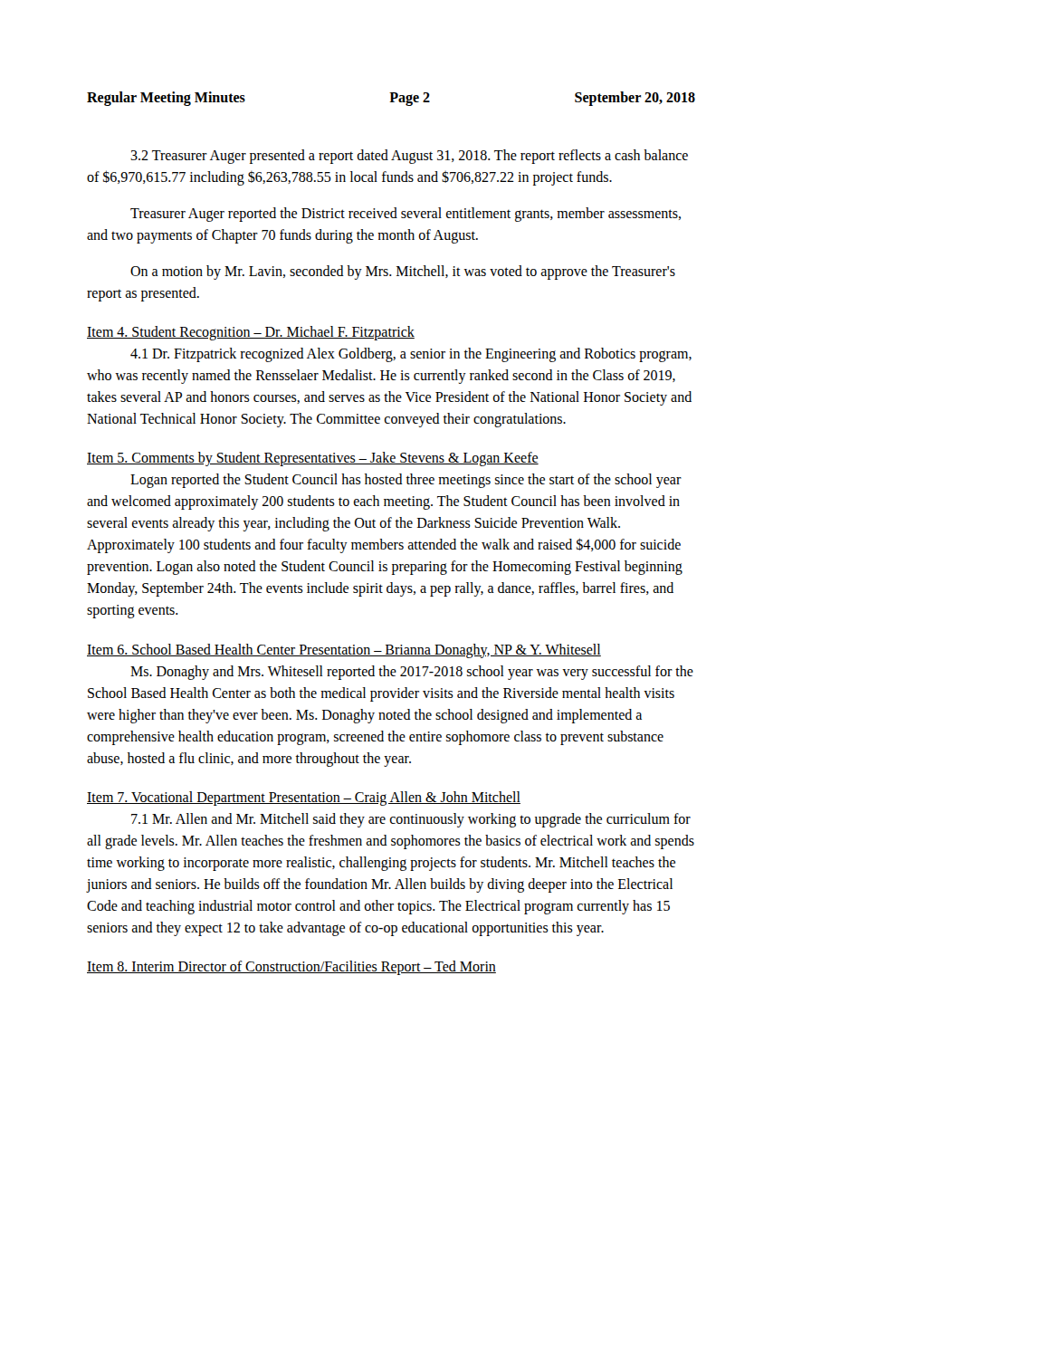Regular Meeting Minutes Page 2 September 20, 2018
3.2 Treasurer Auger presented a report dated August 31, 2018. The report reflects a cash balance of $6,970,615.77 including $6,263,788.55 in local funds and $706,827.22 in project funds.
Treasurer Auger reported the District received several entitlement grants, member assessments, and two payments of Chapter 70 funds during the month of August.
On a motion by Mr. Lavin, seconded by Mrs. Mitchell, it was voted to approve the Treasurer's report as presented.
Item 4. Student Recognition – Dr. Michael F. Fitzpatrick
4.1 Dr. Fitzpatrick recognized Alex Goldberg, a senior in the Engineering and Robotics program, who was recently named the Rensselaer Medalist. He is currently ranked second in the Class of 2019, takes several AP and honors courses, and serves as the Vice President of the National Honor Society and National Technical Honor Society. The Committee conveyed their congratulations.
Item 5. Comments by Student Representatives – Jake Stevens & Logan Keefe
Logan reported the Student Council has hosted three meetings since the start of the school year and welcomed approximately 200 students to each meeting. The Student Council has been involved in several events already this year, including the Out of the Darkness Suicide Prevention Walk. Approximately 100 students and four faculty members attended the walk and raised $4,000 for suicide prevention. Logan also noted the Student Council is preparing for the Homecoming Festival beginning Monday, September 24th. The events include spirit days, a pep rally, a dance, raffles, barrel fires, and sporting events.
Item 6. School Based Health Center Presentation – Brianna Donaghy, NP & Y. Whitesell
Ms. Donaghy and Mrs. Whitesell reported the 2017-2018 school year was very successful for the School Based Health Center as both the medical provider visits and the Riverside mental health visits were higher than they've ever been. Ms. Donaghy noted the school designed and implemented a comprehensive health education program, screened the entire sophomore class to prevent substance abuse, hosted a flu clinic, and more throughout the year.
Item 7. Vocational Department Presentation – Craig Allen & John Mitchell
7.1 Mr. Allen and Mr. Mitchell said they are continuously working to upgrade the curriculum for all grade levels. Mr. Allen teaches the freshmen and sophomores the basics of electrical work and spends time working to incorporate more realistic, challenging projects for students. Mr. Mitchell teaches the juniors and seniors. He builds off the foundation Mr. Allen builds by diving deeper into the Electrical Code and teaching industrial motor control and other topics. The Electrical program currently has 15 seniors and they expect 12 to take advantage of co-op educational opportunities this year.
Item 8. Interim Director of Construction/Facilities Report – Ted Morin